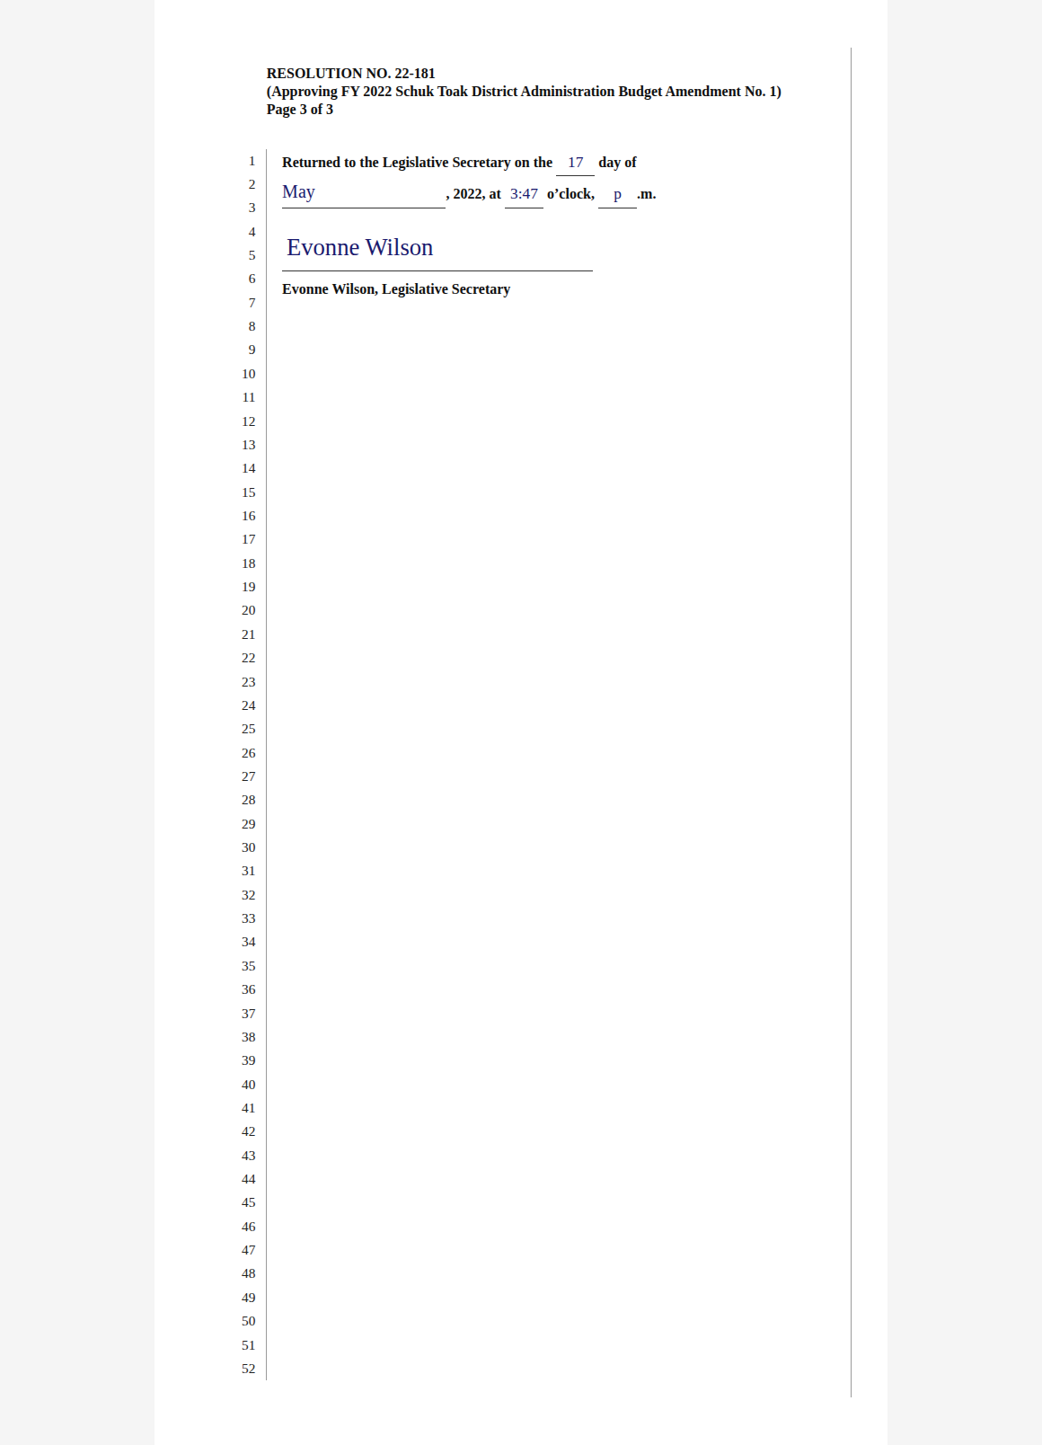RESOLUTION NO. 22-181
(Approving FY 2022 Schuk Toak District Administration Budget Amendment No. 1)
Page 3 of 3
1
2
3
4
5
6
7
8
9
10
11
12
13
14
15
16
17
18
19
20
21
22
23
24
25
26
27
28
29
30
31
32
33
34
35
36
37
38
39
40
41
42
43
44
45
46
47
48
49
50
51
52
Returned to the Legislative Secretary on the 17 day of
May, 2022, at 3:47 o’clock, p.m.
Evonne Wilson
Evonne Wilson, Legislative Secretary